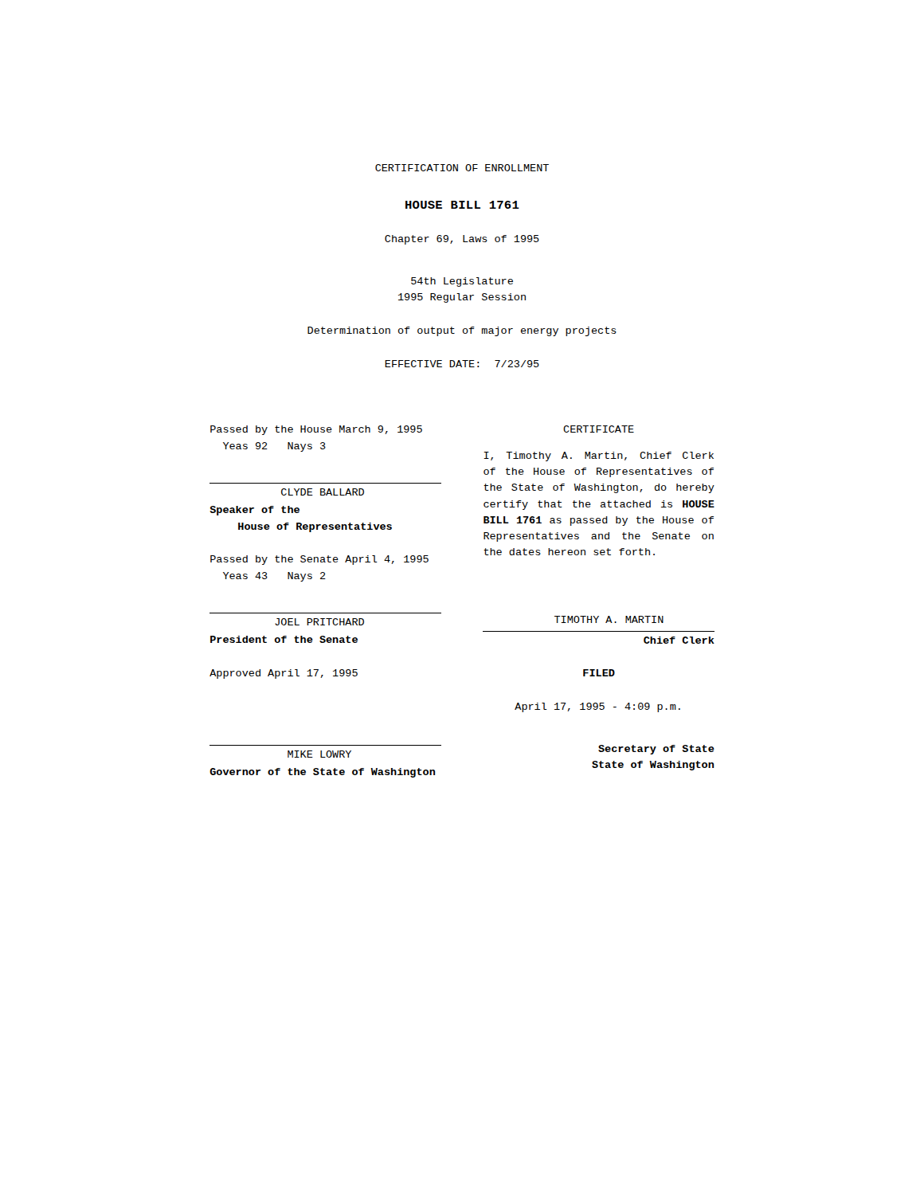CERTIFICATION OF ENROLLMENT
HOUSE BILL 1761
Chapter 69, Laws of 1995
54th Legislature
1995 Regular Session
Determination of output of major energy projects
EFFECTIVE DATE: 7/23/95
Passed by the House March 9, 1995
Yeas 92 Nays 3
CLYDE BALLARD
Speaker of the
House of Representatives
Passed by the Senate April 4, 1995
Yeas 43 Nays 2
JOEL PRITCHARD
President of the Senate
Approved April 17, 1995
MIKE LOWRY
Governor of the State of Washington
CERTIFICATE
I, Timothy A. Martin, Chief Clerk of the House of Representatives of the State of Washington, do hereby certify that the attached is HOUSE BILL 1761 as passed by the House of Representatives and the Senate on the dates hereon set forth.
TIMOTHY A. MARTIN
Chief Clerk
FILED
April 17, 1995 - 4:09 p.m.
Secretary of State
State of Washington